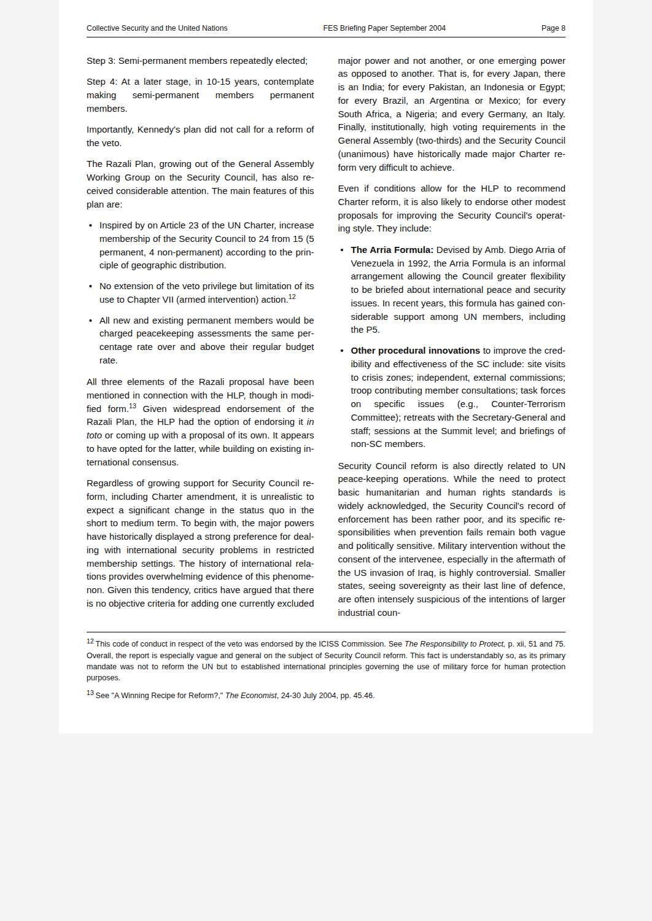Collective Security and the United Nations FES Briefing Paper September 2004 Page 8
Step 3: Semi-permanent members repeatedly elected;
Step 4: At a later stage, in 10-15 years, contemplate making semi-permanent members permanent members.
Importantly, Kennedy's plan did not call for a reform of the veto.
The Razali Plan, growing out of the General Assembly Working Group on the Security Council, has also received considerable attention. The main features of this plan are:
Inspired by on Article 23 of the UN Charter, increase membership of the Security Council to 24 from 15 (5 permanent, 4 non-permanent) according to the principle of geographic distribution.
No extension of the veto privilege but limitation of its use to Chapter VII (armed intervention) action.12
All new and existing permanent members would be charged peacekeeping assessments the same percentage rate over and above their regular budget rate.
All three elements of the Razali proposal have been mentioned in connection with the HLP, though in modified form.13 Given widespread endorsement of the Razali Plan, the HLP had the option of endorsing it in toto or coming up with a proposal of its own. It appears to have opted for the latter, while building on existing international consensus.
Regardless of growing support for Security Council reform, including Charter amendment, it is unrealistic to expect a significant change in the status quo in the short to medium term. To begin with, the major powers have historically displayed a strong preference for dealing with international security problems in restricted membership settings. The history of international relations provides overwhelming evidence of this phenomenon. Given this tendency, critics have argued that there is no objective criteria for adding one currently excluded major power and not another, or one emerging power as opposed to another. That is, for every Japan, there is an India; for every Pakistan, an Indonesia or Egypt; for every Brazil, an Argentina or Mexico; for every South Africa, a Nigeria; and every Germany, an Italy. Finally, institutionally, high voting requirements in the General Assembly (two-thirds) and the Security Council (unanimous) have historically made major Charter reform very difficult to achieve.
Even if conditions allow for the HLP to recommend Charter reform, it is also likely to endorse other modest proposals for improving the Security Council's operating style. They include:
The Arria Formula: Devised by Amb. Diego Arria of Venezuela in 1992, the Arria Formula is an informal arrangement allowing the Council greater flexibility to be briefed about international peace and security issues. In recent years, this formula has gained considerable support among UN members, including the P5.
Other procedural innovations to improve the credibility and effectiveness of the SC include: site visits to crisis zones; independent, external commissions; troop contributing member consultations; task forces on specific issues (e.g., Counter-Terrorism Committee); retreats with the Secretary-General and staff; sessions at the Summit level; and briefings of non-SC members.
Security Council reform is also directly related to UN peace-keeping operations. While the need to protect basic humanitarian and human rights standards is widely acknowledged, the Security Council's record of enforcement has been rather poor, and its specific responsibilities when prevention fails remain both vague and politically sensitive. Military intervention without the consent of the intervenee, especially in the aftermath of the US invasion of Iraq, is highly controversial. Smaller states, seeing sovereignty as their last line of defence, are often intensely suspicious of the intentions of larger industrial coun-
12 This code of conduct in respect of the veto was endorsed by the ICISS Commission. See The Responsibility to Protect, p. xii, 51 and 75. Overall, the report is especially vague and general on the subject of Security Council reform. This fact is understandably so, as its primary mandate was not to reform the UN but to established international principles governing the use of military force for human protection purposes.
13 See "A Winning Recipe for Reform?," The Economist, 24-30 July 2004, pp. 45.46.